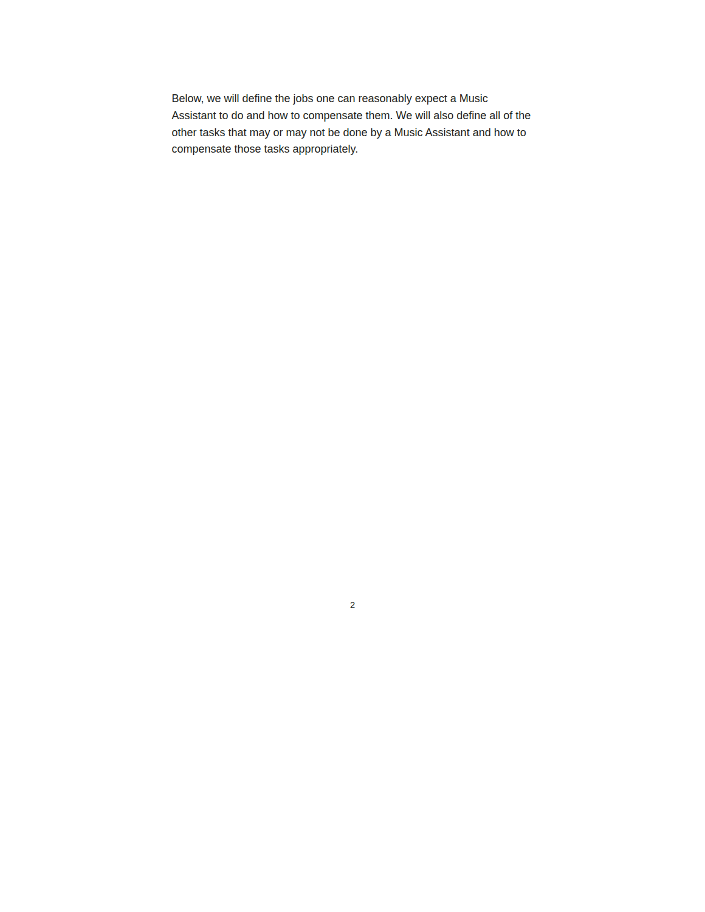Below, we will define the jobs one can reasonably expect a Music Assistant to do and how to compensate them. We will also define all of the other tasks that may or may not be done by a Music Assistant and how to compensate those tasks appropriately.
2